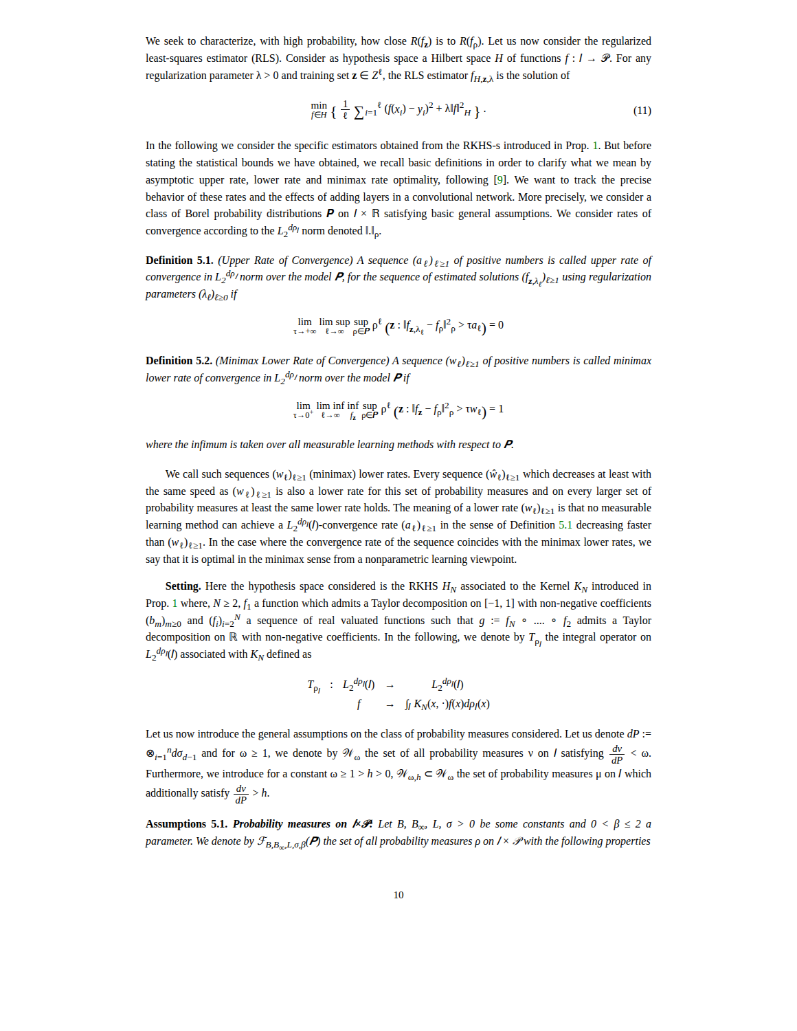We seek to characterize, with high probability, how close R(fz) is to R(fρ). Let us now consider the regularized least-squares estimator (RLS). Consider as hypothesis space a Hilbert space H of functions f : 𝐼 → 𝒫. For any regularization parameter λ > 0 and training set z ∈ Zℓ, the RLS estimator fH,z,λ is the solution of
min f∈H { 1 ℓ ∑ i=1ℓ (f(xi) − yi)2 + λ‖f‖2H } .
(11)
In the following we consider the specific estimators obtained from the RKHS-s introduced in Prop. 1. But before stating the statistical bounds we have obtained, we recall basic definitions in order to clarify what we mean by asymptotic upper rate, lower rate and minimax rate optimality, following [9]. We want to track the precise behavior of these rates and the effects of adding layers in a convolutional network. More precisely, we consider a class of Borel probability distributions 𝑷 on 𝐼 × ℝ satisfying basic general assumptions. We consider rates of convergence according to the L2dρ𝐼 norm denoted ‖.‖ρ.
Definition 5.1. (Upper Rate of Convergence) A sequence (aℓ)ℓ≥1 of positive numbers is called upper rate of convergence in L2dρ𝐼 norm over the model 𝑷, for the sequence of estimated solutions (fz,λℓ)ℓ≥1 using regularization parameters (λℓ)ℓ≥0 if
lim τ→+∞ lim sup ℓ→∞ sup ρ∈𝑷 ρℓ (z : ‖fz,λℓ − fρ‖2ρ > τaℓ) = 0
Definition 5.2. (Minimax Lower Rate of Convergence) A sequence (wℓ)ℓ≥1 of positive numbers is called minimax lower rate of convergence in L2dρ𝐼 norm over the model 𝑷 if
lim τ→0+ lim inf ℓ→∞ inf fz sup ρ∈𝑷 ρℓ (z : ‖fz − fρ‖2ρ > τwℓ) = 1
where the infimum is taken over all measurable learning methods with respect to 𝑷.
We call such sequences (wℓ)ℓ≥1 (minimax) lower rates. Every sequence (ŵℓ)ℓ≥1 which decreases at least with the same speed as (wℓ)ℓ≥1 is also a lower rate for this set of probability measures and on every larger set of probability measures at least the same lower rate holds. The meaning of a lower rate (wℓ)ℓ≥1 is that no measurable learning method can achieve a L2dρ𝐼(𝐼)-convergence rate (aℓ)ℓ≥1 in the sense of Definition 5.1 decreasing faster than (wℓ)ℓ≥1. In the case where the convergence rate of the sequence coincides with the minimax lower rates, we say that it is optimal in the minimax sense from a nonparametric learning viewpoint.
Setting. Here the hypothesis space considered is the RKHS HN associated to the Kernel KN introduced in Prop. 1 where, N ≥ 2, f1 a function which admits a Taylor decomposition on [−1, 1] with non-negative coefficients (bm)m≥0 and (fi)i=2N a sequence of real valuated functions such that g := fN ∘ .... ∘ f2 admits a Taylor decomposition on ℝ with non-negative coefficients. In the following, we denote by Tρ𝐼 the integral operator on L2dρ𝐼(𝐼) associated with KN defined as
| T ρ 𝐼 | : | L 2 dρ 𝐼 (𝐼) | → | L 2 dρ 𝐼 (𝐼) |
| | | f | → | ∫ 𝐼 K N ( x , ·) f ( x ) dρ 𝐼 ( x ) |
Let us now introduce the general assumptions on the class of probability measures considered. Let us denote dP := ⊗i=1ndσd−1 and for ω ≥ 1, we denote by 𝒲ω the set of all probability measures ν on 𝐼 satisfying dν dP < ω. Furthermore, we introduce for a constant ω ≥ 1 > h > 0, 𝒲ω,h ⊂ 𝒲ω the set of probability measures μ on 𝐼 which additionally satisfy dν dP > h.
Assumptions 5.1. Probability measures on 𝐼×𝒫: Let B, B∞, L, σ > 0 be some constants and 0 < β ≤ 2 a parameter. We denote by ℱB,B∞,L,σ,β(𝑷) the set of all probability measures ρ on 𝐼 × 𝒫 with the following properties
10